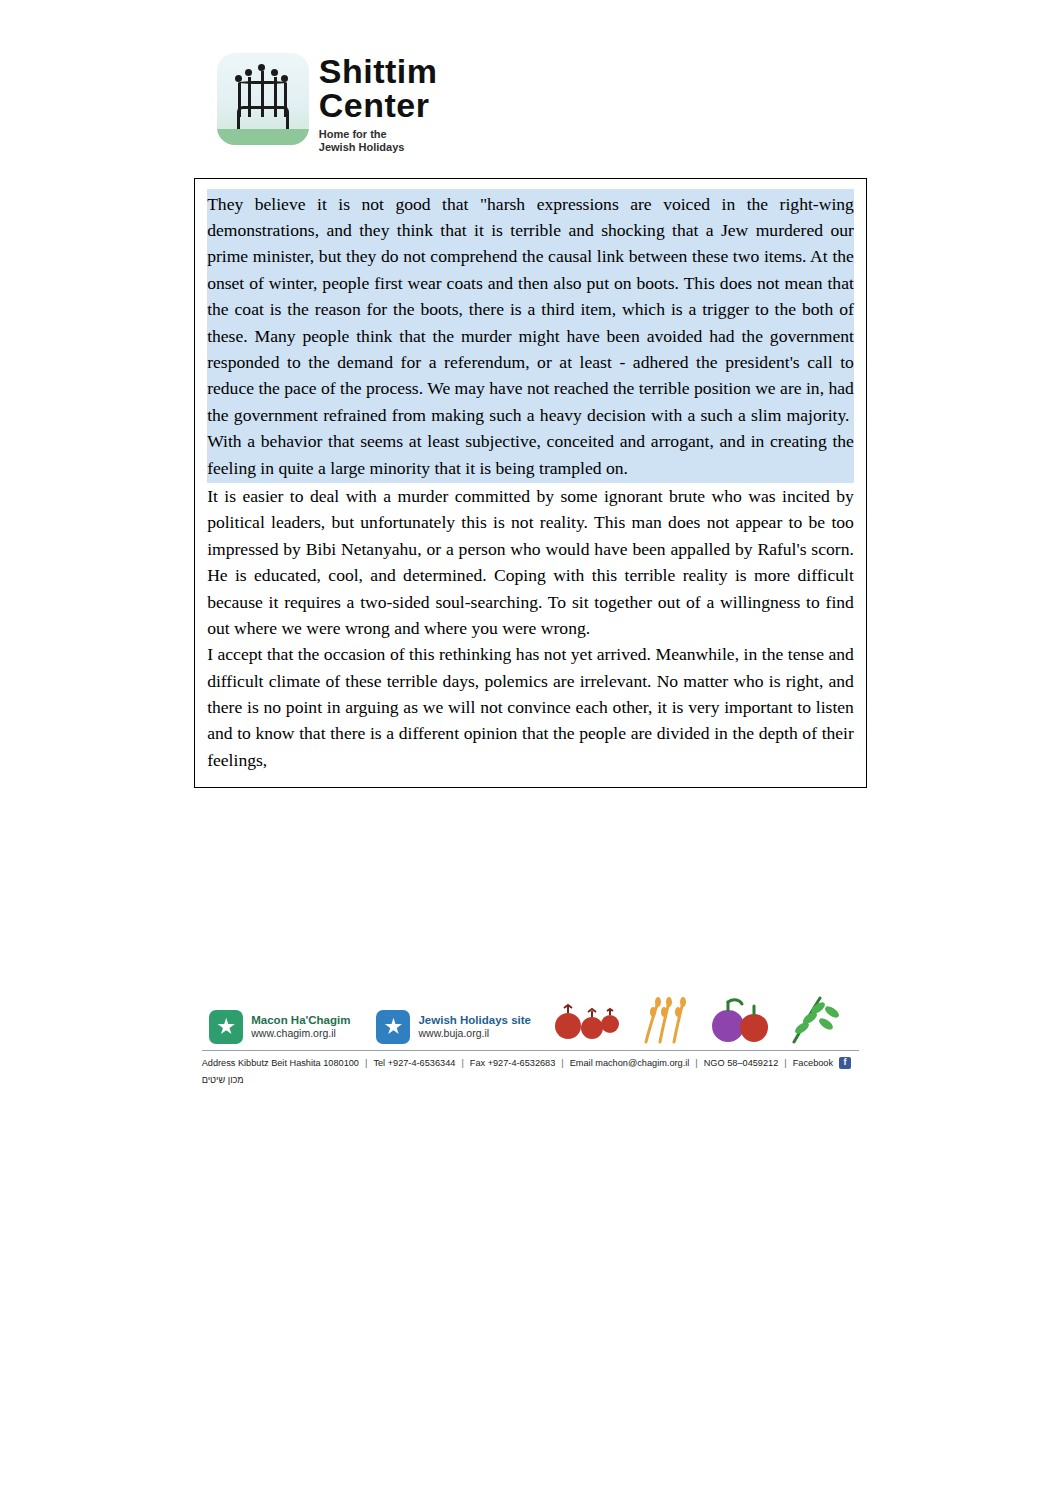Shittim Center Home for the
Jewish Holidays
They believe it is not good that "harsh expressions are voiced in the right-wing demonstrations, and they think that it is terrible and shocking that a Jew murdered our prime minister, but they do not comprehend the causal link between these two items. At the onset of winter, people first wear coats and then also put on boots. This does not mean that the coat is the reason for the boots, there is a third item, which is a trigger to the both of these. Many people think that the murder might have been avoided had the government responded to the demand for a referendum, or at least - adhered the president's call to reduce the pace of the process. We may have not reached the terrible position we are in, had the government refrained from making such a heavy decision with a such a slim majority. With a behavior that seems at least subjective, conceited and arrogant, and in creating the feeling in quite a large minority that it is being trampled on.
It is easier to deal with a murder committed by some ignorant brute who was incited by political leaders, but unfortunately this is not reality. This man does not appear to be too impressed by Bibi Netanyahu, or a person who would have been appalled by Raful's scorn. He is educated, cool, and determined. Coping with this terrible reality is more difficult because it requires a two-sided soul-searching. To sit together out of a willingness to find out where we were wrong and where you were wrong.
I accept that the occasion of this rethinking has not yet arrived. Meanwhile, in the tense and difficult climate of these terrible days, polemics are irrelevant. No matter who is right, and there is no point in arguing as we will not convince each other, it is very important to listen and to know that there is a different opinion that the people are divided in the depth of their feelings,
Macon Ha'Chagim www.chagim.org.il
Jewish Holidays site www.buja.org.il
Address Kibbutz Beit Hashita 1080100 | Tel +927-4-6536344 | Fax +927-4-6532683 | Email machon@chagim.org.il | NGO 58–0459212 | Facebook f מכון שיטים